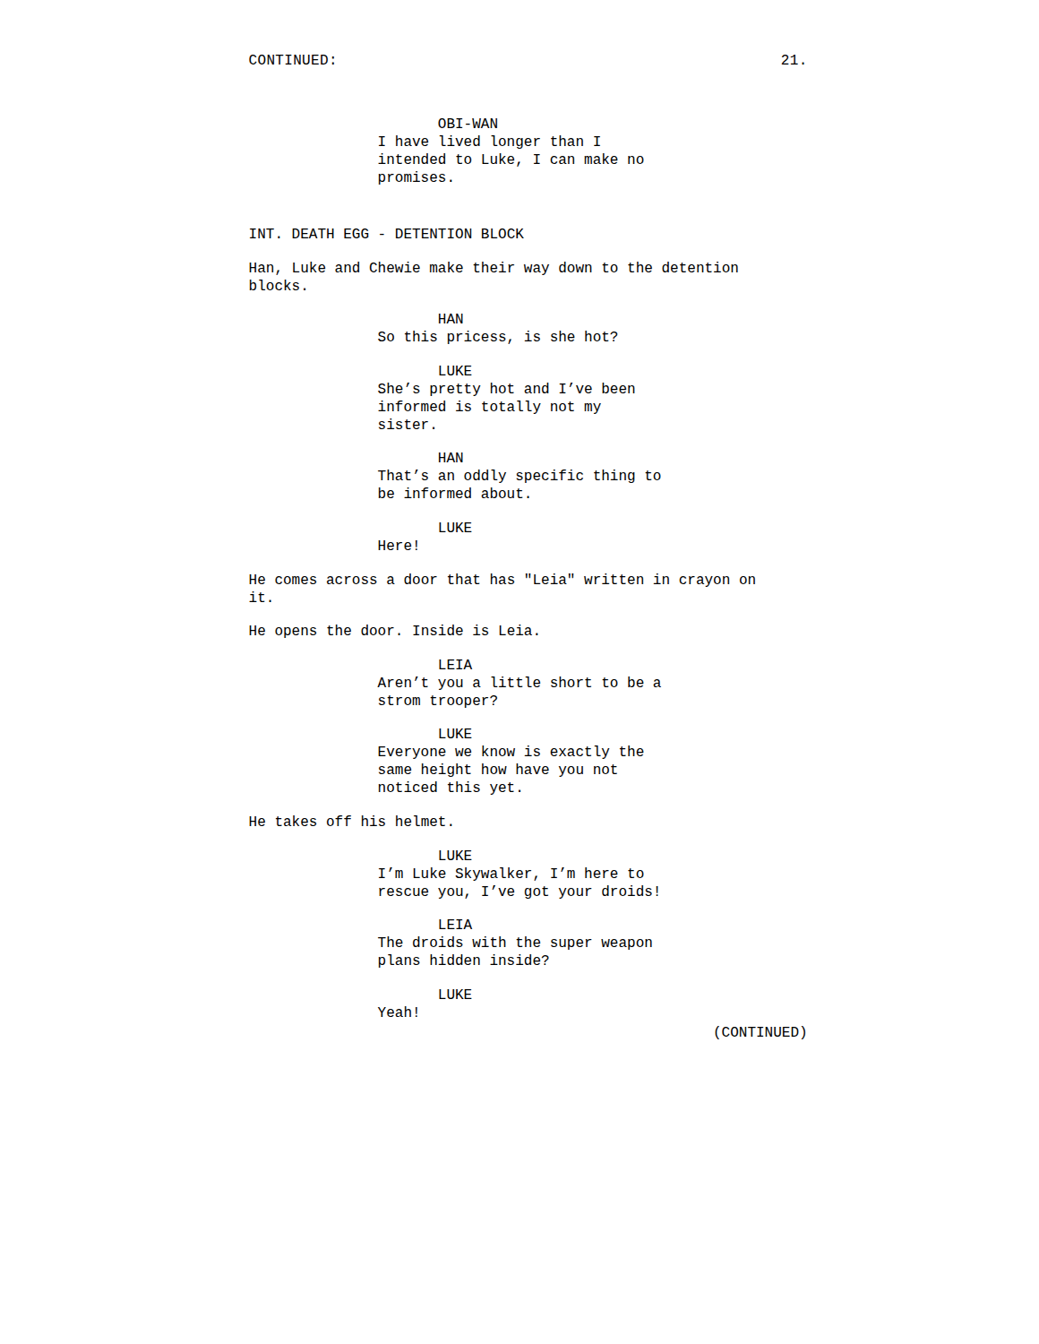CONTINUED: 21.
OBI-WAN
I have lived longer than I intended to Luke, I can make no promises.
INT. DEATH EGG - DETENTION BLOCK
Han, Luke and Chewie make their way down to the detention blocks.
HAN
So this pricess, is she hot?
LUKE
She’s pretty hot and I’ve been informed is totally not my sister.
HAN
That’s an oddly specific thing to be informed about.
LUKE
Here!
He comes across a door that has "Leia" written in crayon on it.
He opens the door. Inside is Leia.
LEIA
Aren’t you a little short to be a strom trooper?
LUKE
Everyone we know is exactly the same height how have you not noticed this yet.
He takes off his helmet.
LUKE
I’m Luke Skywalker, I’m here to rescue you, I’ve got your droids!
LEIA
The droids with the super weapon plans hidden inside?
LUKE
Yeah!
(CONTINUED)